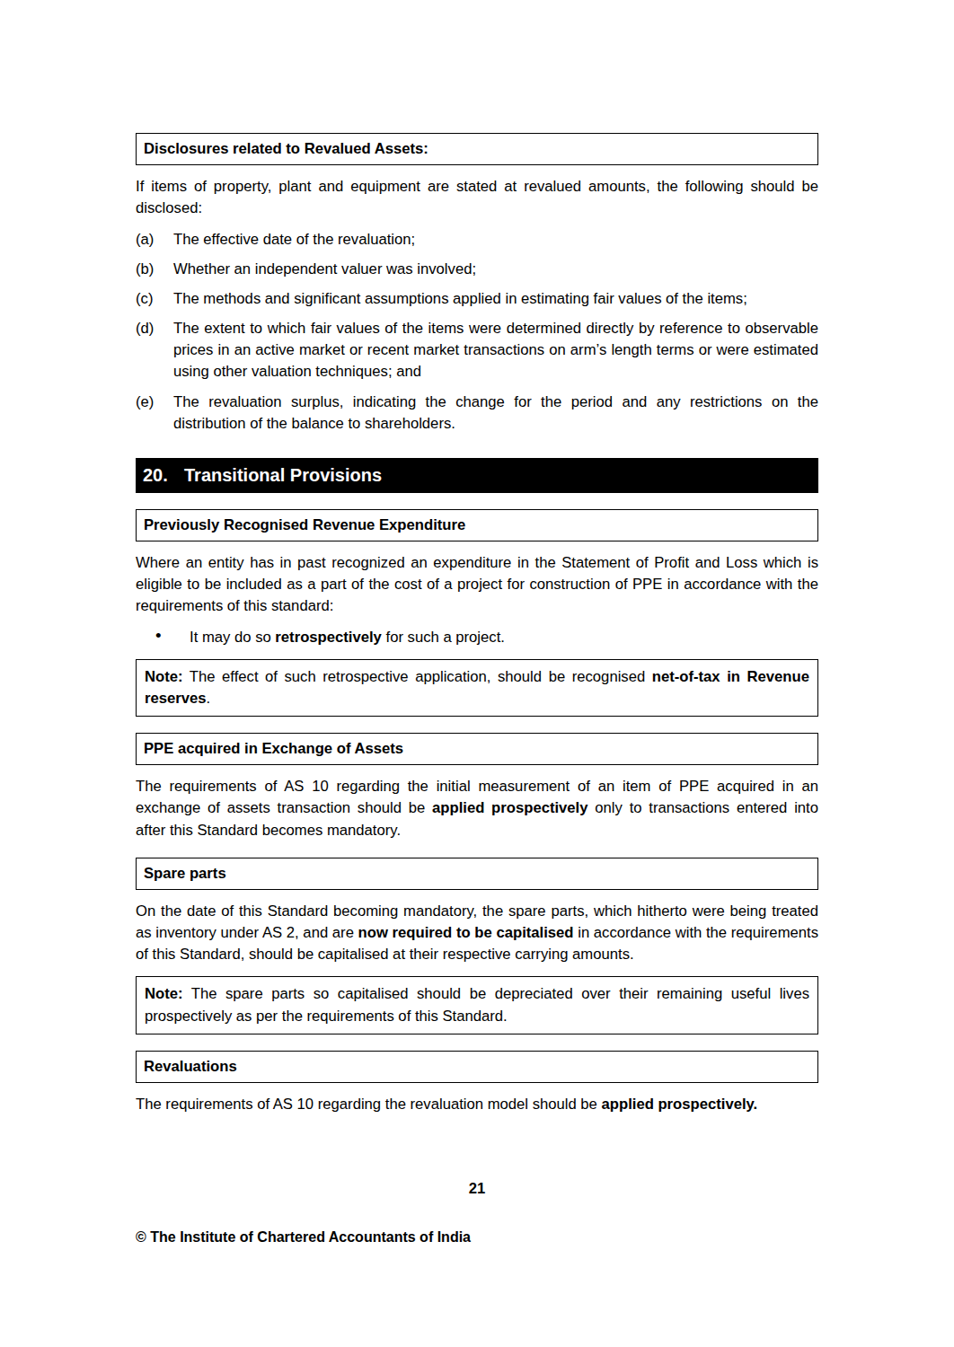Disclosures related to Revalued Assets:
If items of property, plant and equipment are stated at revalued amounts, the following should be disclosed:
The effective date of the revaluation;
Whether an independent valuer was involved;
The methods and significant assumptions applied in estimating fair values of the items;
The extent to which fair values of the items were determined directly by reference to observable prices in an active market or recent market transactions on arm’s length terms or were estimated using other valuation techniques; and
The revaluation surplus, indicating the change for the period and any restrictions on the distribution of the balance to shareholders.
20. Transitional Provisions
Previously Recognised Revenue Expenditure
Where an entity has in past recognized an expenditure in the Statement of Profit and Loss which is eligible to be included as a part of the cost of a project for construction of PPE in accordance with the requirements of this standard:
It may do so retrospectively for such a project.
Note: The effect of such retrospective application, should be recognised net-of-tax in Revenue reserves.
PPE acquired in Exchange of Assets
The requirements of AS 10 regarding the initial measurement of an item of PPE acquired in an exchange of assets transaction should be applied prospectively only to transactions entered into after this Standard becomes mandatory.
Spare parts
On the date of this Standard becoming mandatory, the spare parts, which hitherto were being treated as inventory under AS 2, and are now required to be capitalised in accordance with the requirements of this Standard, should be capitalised at their respective carrying amounts.
Note: The spare parts so capitalised should be depreciated over their remaining useful lives prospectively as per the requirements of this Standard.
Revaluations
The requirements of AS 10 regarding the revaluation model should be applied prospectively.
21
© The Institute of Chartered Accountants of India